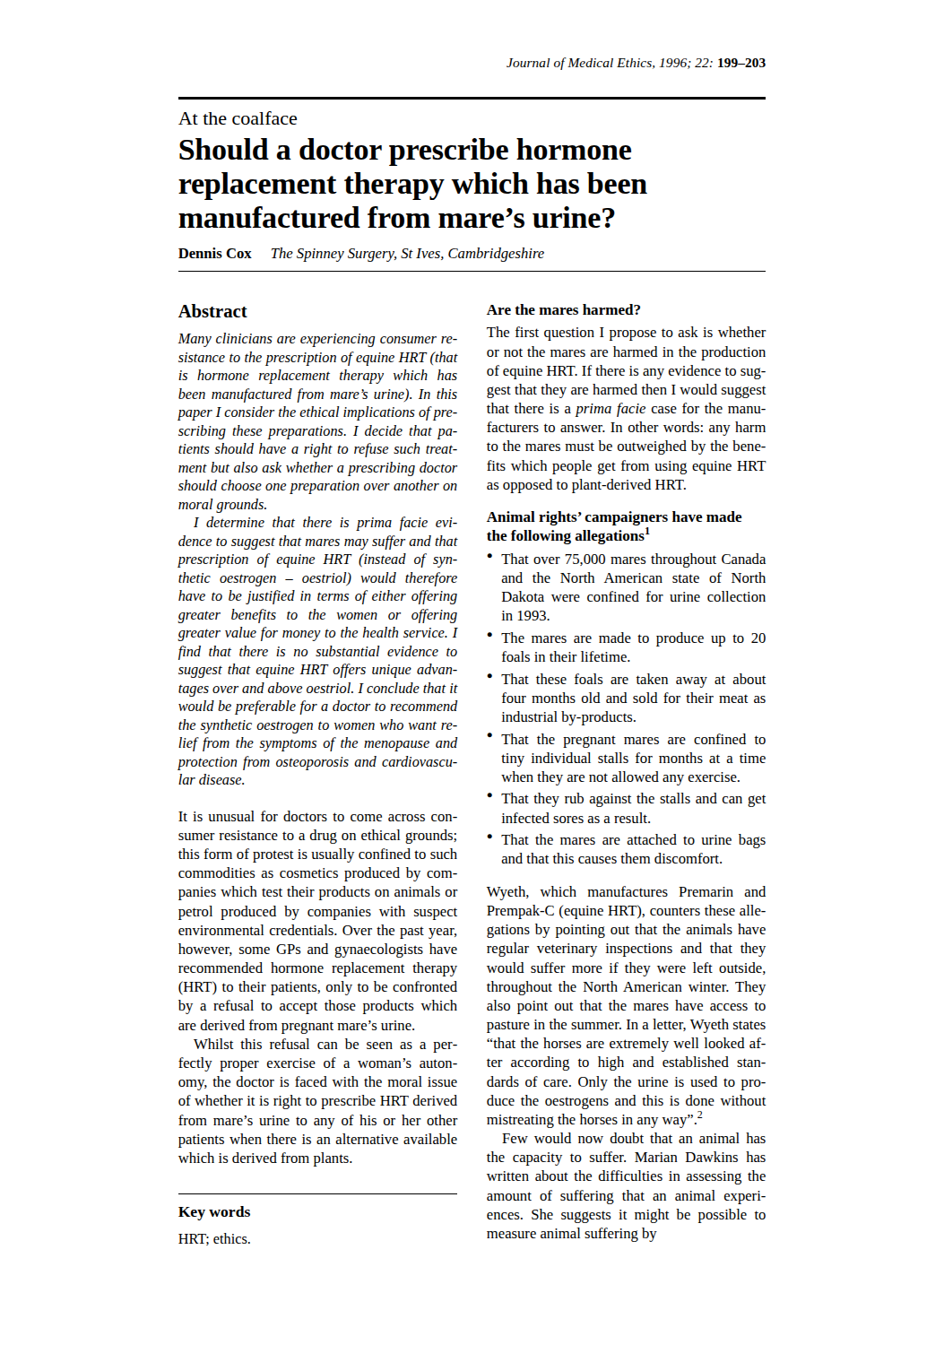Journal of Medical Ethics, 1996; 22: 199–203
At the coalface
Should a doctor prescribe hormone
replacement therapy which has been
manufactured from mare’s urine?
Dennis Cox The Spinney Surgery, St Ives, Cambridgeshire
Abstract
Many clinicians are experiencing consumer resistance to the prescription of equine HRT (that is hormone replacement therapy which has been manufactured from mare’s urine). In this paper I consider the ethical implications of prescribing these preparations. I decide that patients should have a right to refuse such treatment but also ask whether a prescribing doctor should choose one preparation over another on moral grounds.
I determine that there is prima facie evidence to suggest that mares may suffer and that prescription of equine HRT (instead of synthetic oestrogen – oestriol) would therefore have to be justified in terms of either offering greater benefits to the women or offering greater value for money to the health service. I find that there is no substantial evidence to suggest that equine HRT offers unique advantages over and above oestriol. I conclude that it would be preferable for a doctor to recommend the synthetic oestrogen to women who want relief from the symptoms of the menopause and protection from osteoporosis and cardiovascular disease.
It is unusual for doctors to come across consumer resistance to a drug on ethical grounds; this form of protest is usually confined to such commodities as cosmetics produced by companies which test their products on animals or petrol produced by companies with suspect environmental credentials. Over the past year, however, some GPs and gynaecologists have recommended hormone replacement therapy (HRT) to their patients, only to be confronted by a refusal to accept those products which are derived from pregnant mare’s urine.
Whilst this refusal can be seen as a perfectly proper exercise of a woman’s autonomy, the doctor is faced with the moral issue of whether it is right to prescribe HRT derived from mare’s urine to any of his or her other patients when there is an alternative available which is derived from plants.
Key words
HRT; ethics.
Are the mares harmed?
The first question I propose to ask is whether or not the mares are harmed in the production of equine HRT. If there is any evidence to suggest that they are harmed then I would suggest that there is a prima facie case for the manufacturers to answer. In other words: any harm to the mares must be outweighed by the benefits which people get from using equine HRT as opposed to plant-derived HRT.
Animal rights’ campaigners have made the following allegations1
That over 75,000 mares throughout Canada and the North American state of North Dakota were confined for urine collection in 1993.
The mares are made to produce up to 20 foals in their lifetime.
That these foals are taken away at about four months old and sold for their meat as industrial by-products.
That the pregnant mares are confined to tiny individual stalls for months at a time when they are not allowed any exercise.
That they rub against the stalls and can get infected sores as a result.
That the mares are attached to urine bags and that this causes them discomfort.
Wyeth, which manufactures Premarin and Prempak-C (equine HRT), counters these allegations by pointing out that the animals have regular veterinary inspections and that they would suffer more if they were left outside, throughout the North American winter. They also point out that the mares have access to pasture in the summer. In a letter, Wyeth states “that the horses are extremely well looked after according to high and established standards of care. Only the urine is used to produce the oestrogens and this is done without mistreating the horses in any way”.2
Few would now doubt that an animal has the capacity to suffer. Marian Dawkins has written about the difficulties in assessing the amount of suffering that an animal experiences. She suggests it might be possible to measure animal suffering by